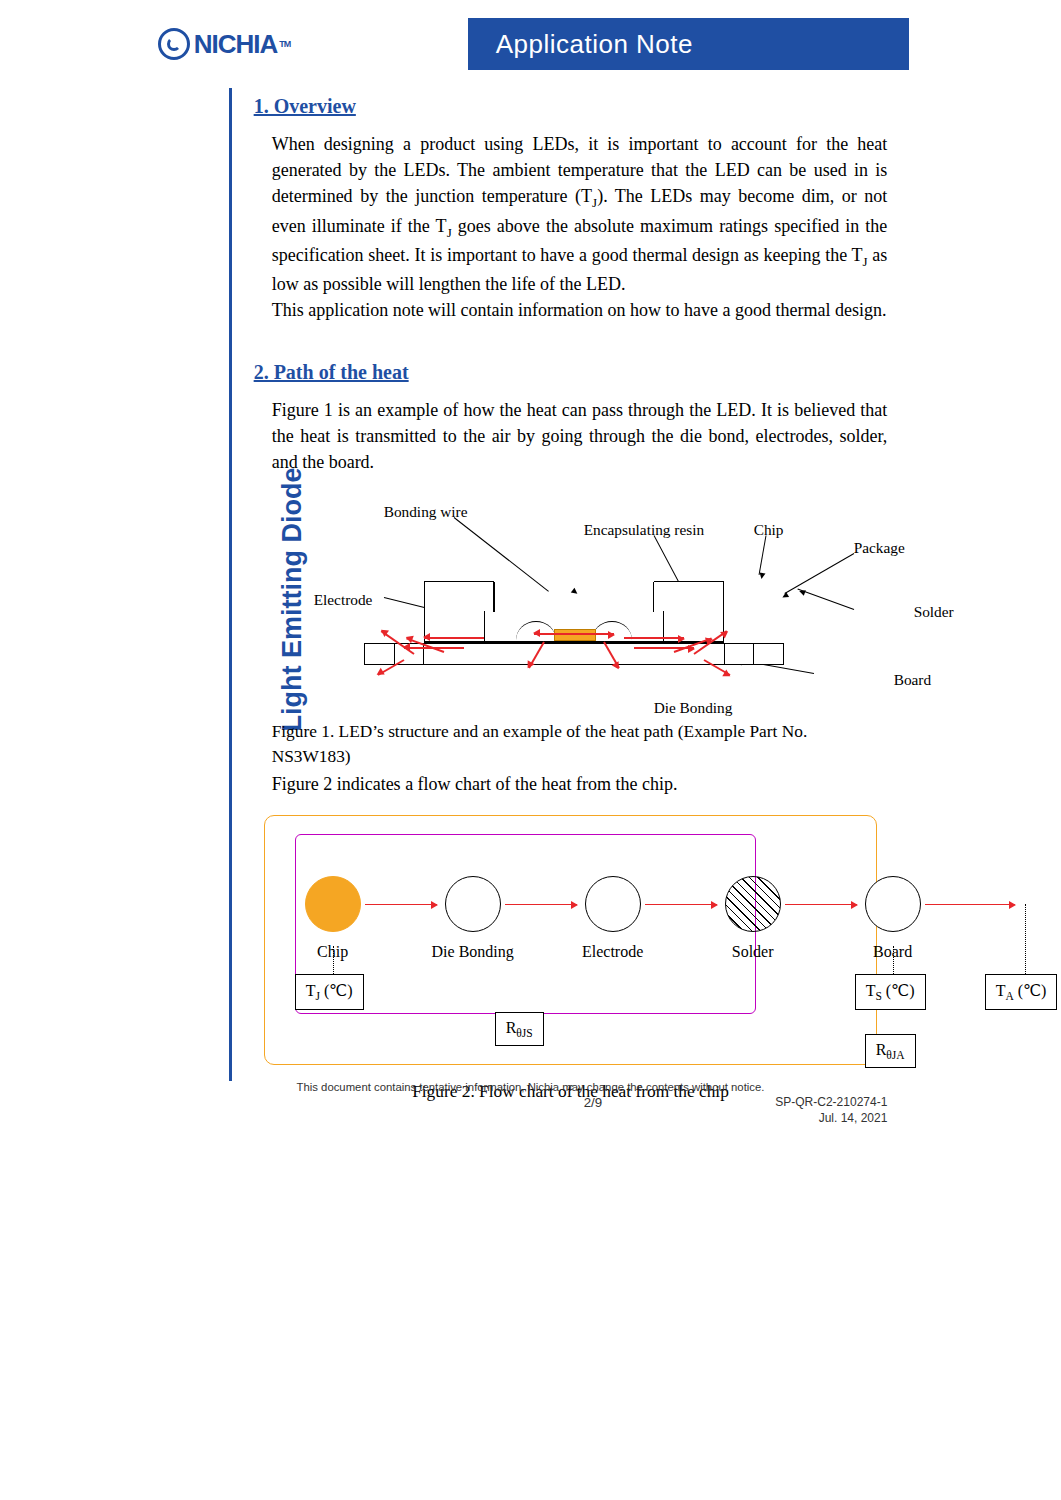NICHIATM
Application Note
Light Emitting Diode
1. Overview
When designing a product using LEDs, it is important to account for the heat generated by the LEDs. The ambient temperature that the LED can be used in is determined by the junction temperature (TJ). The LEDs may become dim, or not even illuminate if the TJ goes above the absolute maximum ratings specified in the specification sheet. It is important to have a good thermal design as keeping the TJ as low as possible will lengthen the life of the LED.
This application note will contain information on how to have a good thermal design.
2. Path of the heat
Figure 1 is an example of how the heat can pass through the LED. It is believed that the heat is transmitted to the air by going through the die bond, electrodes, solder, and the board.
Bonding wire
Encapsulating resin
Chip
Package
Electrode
Solder
Board
Die Bonding
Figure 1. LED’s structure and an example of the heat path (Example Part No. NS3W183)
Figure 2 indicates a flow chart of the heat from the chip.
Chip
Die Bonding
Electrode
Solder
Board
TJ (℃)
TS (℃)
TA (℃)
RθJS
RθJA
Figure 2. Flow chart of the heat from the chip
This document contains tentative information, Nichia may change the contents without notice.
2/9
SP-QR-C2-210274-1
Jul. 14, 2021